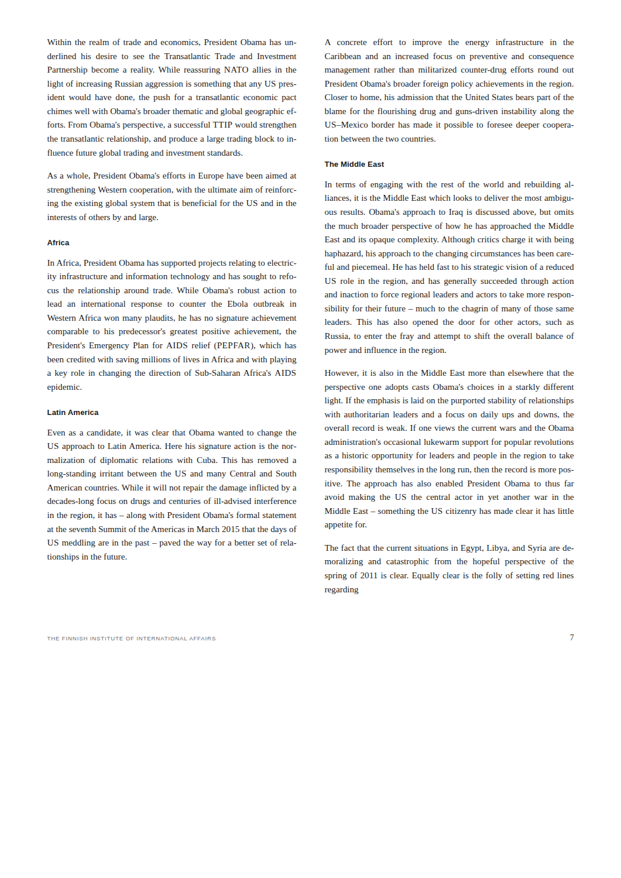Within the realm of trade and economics, President Obama has underlined his desire to see the Transatlantic Trade and Investment Partnership become a reality. While reassuring NATO allies in the light of increasing Russian aggression is something that any US president would have done, the push for a transatlantic economic pact chimes well with Obama's broader thematic and global geographic efforts. From Obama's perspective, a successful TTIP would strengthen the transatlantic relationship, and produce a large trading block to influence future global trading and investment standards.
As a whole, President Obama's efforts in Europe have been aimed at strengthening Western cooperation, with the ultimate aim of reinforcing the existing global system that is beneficial for the US and in the interests of others by and large.
Africa
In Africa, President Obama has supported projects relating to electricity infrastructure and information technology and has sought to refocus the relationship around trade. While Obama's robust action to lead an international response to counter the Ebola outbreak in Western Africa won many plaudits, he has no signature achievement comparable to his predecessor's greatest positive achievement, the President's Emergency Plan for AIDS relief (PEPFAR), which has been credited with saving millions of lives in Africa and with playing a key role in changing the direction of Sub-Saharan Africa's AIDS epidemic.
Latin America
Even as a candidate, it was clear that Obama wanted to change the US approach to Latin America. Here his signature action is the normalization of diplomatic relations with Cuba. This has removed a long-standing irritant between the US and many Central and South American countries. While it will not repair the damage inflicted by a decades-long focus on drugs and centuries of ill-advised interference in the region, it has – along with President Obama's formal statement at the seventh Summit of the Americas in March 2015 that the days of US meddling are in the past – paved the way for a better set of relationships in the future.
A concrete effort to improve the energy infrastructure in the Caribbean and an increased focus on preventive and consequence management rather than militarized counter-drug efforts round out President Obama's broader foreign policy achievements in the region. Closer to home, his admission that the United States bears part of the blame for the flourishing drug and guns-driven instability along the US–Mexico border has made it possible to foresee deeper cooperation between the two countries.
The Middle East
In terms of engaging with the rest of the world and rebuilding alliances, it is the Middle East which looks to deliver the most ambiguous results. Obama's approach to Iraq is discussed above, but omits the much broader perspective of how he has approached the Middle East and its opaque complexity. Although critics charge it with being haphazard, his approach to the changing circumstances has been careful and piecemeal. He has held fast to his strategic vision of a reduced US role in the region, and has generally succeeded through action and inaction to force regional leaders and actors to take more responsibility for their future – much to the chagrin of many of those same leaders. This has also opened the door for other actors, such as Russia, to enter the fray and attempt to shift the overall balance of power and influence in the region.
However, it is also in the Middle East more than elsewhere that the perspective one adopts casts Obama's choices in a starkly different light. If the emphasis is laid on the purported stability of relationships with authoritarian leaders and a focus on daily ups and downs, the overall record is weak. If one views the current wars and the Obama administration's occasional lukewarm support for popular revolutions as a historic opportunity for leaders and people in the region to take responsibility themselves in the long run, then the record is more positive. The approach has also enabled President Obama to thus far avoid making the US the central actor in yet another war in the Middle East – something the US citizenry has made clear it has little appetite for.
The fact that the current situations in Egypt, Libya, and Syria are demoralizing and catastrophic from the hopeful perspective of the spring of 2011 is clear. Equally clear is the folly of setting red lines regarding
The Finnish Institute of International Affairs 7